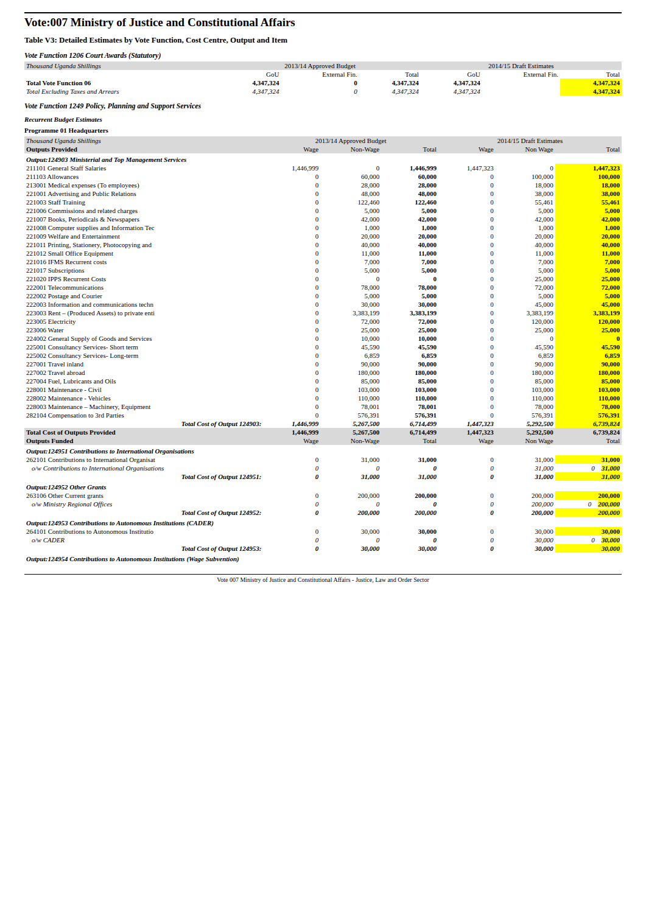Vote:007 Ministry of Justice and Constitutional Affairs
Table V3: Detailed Estimates by Vote Function, Cost Centre, Output and Item
Vote Function 1206 Court Awards (Statutory)
| Thousand Uganda Shillings | 2013/14 Approved Budget | 2014/15 Draft Estimates |
| | GoU | External Fin. | Total | GoU | External Fin. | Total |
| Total Vote Function 06 | 4,347,324 | 0 | 4,347,324 | 4,347,324 | | 4,347,324 |
| Total Excluding Taxes and Arrears | 4,347,324 | 0 | 4,347,324 | 4,347,324 | | 4,347,324 |
Vote Function 1249 Policy, Planning and Support Services
Recurrent Budget Estimates
Programme 01 Headquarters
| Thousand Uganda Shillings | 2013/14 Approved Budget | 2014/15 Draft Estimates |
| Outputs Provided | Wage | Non-Wage | Total | Wage | Non Wage | Total |
| Output:124903 Ministerial and Top Management Services |
| 211101 General Staff Salaries | 1,446,999 | 0 | 1,446,999 | 1,447,323 | 0 | 1,447,323 |
| 211103 Allowances | 0 | 60,000 | 60,000 | 0 | 100,000 | 100,000 |
| 213001 Medical expenses (To employees) | 0 | 28,000 | 28,000 | 0 | 18,000 | 18,000 |
| 221001 Advertising and Public Relations | 0 | 48,000 | 48,000 | 0 | 38,000 | 38,000 |
| 221003 Staff Training | 0 | 122,460 | 122,460 | 0 | 55,461 | 55,461 |
| 221006 Commissions and related charges | 0 | 5,000 | 5,000 | 0 | 5,000 | 5,000 |
| 221007 Books, Periodicals & Newspapers | 0 | 42,000 | 42,000 | 0 | 42,000 | 42,000 |
| 221008 Computer supplies and Information Tec | 0 | 1,000 | 1,000 | 0 | 1,000 | 1,000 |
| 221009 Welfare and Entertainment | 0 | 20,000 | 20,000 | 0 | 20,000 | 20,000 |
| 221011 Printing, Stationery, Photocopying and | 0 | 40,000 | 40,000 | 0 | 40,000 | 40,000 |
| 221012 Small Office Equipment | 0 | 11,000 | 11,000 | 0 | 11,000 | 11,000 |
| 221016 IFMS Recurrent costs | 0 | 7,000 | 7,000 | 0 | 7,000 | 7,000 |
| 221017 Subscriptions | 0 | 5,000 | 5,000 | 0 | 5,000 | 5,000 |
| 221020 IPPS Recurrent Costs | 0 | 0 | 0 | 0 | 25,000 | 25,000 |
| 222001 Telecommunications | 0 | 78,000 | 78,000 | 0 | 72,000 | 72,000 |
| 222002 Postage and Courier | 0 | 5,000 | 5,000 | 0 | 5,000 | 5,000 |
| 222003 Information and communications techn | 0 | 30,000 | 30,000 | 0 | 45,000 | 45,000 |
| 223003 Rent – (Produced Assets) to private enti | 0 | 3,383,199 | 3,383,199 | 0 | 3,383,199 | 3,383,199 |
| 223005 Electricity | 0 | 72,000 | 72,000 | 0 | 120,000 | 120,000 |
| 223006 Water | 0 | 25,000 | 25,000 | 0 | 25,000 | 25,000 |
| 224002 General Supply of Goods and Services | 0 | 10,000 | 10,000 | 0 | 0 | 0 |
| 225001 Consultancy Services- Short term | 0 | 45,590 | 45,590 | 0 | 45,590 | 45,590 |
| 225002 Consultancy Services- Long-term | 0 | 6,859 | 6,859 | 0 | 6,859 | 6,859 |
| 227001 Travel inland | 0 | 90,000 | 90,000 | 0 | 90,000 | 90,000 |
| 227002 Travel abroad | 0 | 180,000 | 180,000 | 0 | 180,000 | 180,000 |
| 227004 Fuel, Lubricants and Oils | 0 | 85,000 | 85,000 | 0 | 85,000 | 85,000 |
| 228001 Maintenance - Civil | 0 | 103,000 | 103,000 | 0 | 103,000 | 103,000 |
| 228002 Maintenance - Vehicles | 0 | 110,000 | 110,000 | 0 | 110,000 | 110,000 |
| 228003 Maintenance – Machinery, Equipment | 0 | 78,001 | 78,001 | 0 | 78,000 | 78,000 |
| 282104 Compensation to 3rd Parties | 0 | 576,391 | 576,391 | 0 | 576,391 | 576,391 |
| Total Cost of Output 124903: | 1,446,999 | 5,267,500 | 6,714,499 | 1,447,323 | 5,292,500 | 6,739,824 |
| Total Cost of Outputs Provided | 1,446,999 | 5,267,500 | 6,714,499 | 1,447,323 | 5,292,500 | 6,739,824 |
| Outputs Funded | Wage | Non-Wage | Total | Wage | Non Wage | Total |
| Output:124951 Contributions to International Organisations |
| 262101 Contributions to International Organisat | 0 | 31,000 | 31,000 | 0 | 31,000 | 31,000 |
| o/w Contributions to International Organisations | 0 | 0 | 0 | 0 | 31,000 | 0 31,000 |
| Total Cost of Output 124951: | 0 | 31,000 | 31,000 | 0 | 31,000 | 31,000 |
| Output:124952 Other Grants |
| 263106 Other Current grants | 0 | 200,000 | 200,000 | 0 | 200,000 | 200,000 |
| o/w Ministry Regional Offices | 0 | 0 | 0 | 0 | 200,000 | 0 200,000 |
| Total Cost of Output 124952: | 0 | 200,000 | 200,000 | 0 | 200,000 | 200,000 |
| Output:124953 Contributions to Autonomous Institutions (CADER) |
| 264101 Contributions to Autonomous Institutio | 0 | 30,000 | 30,000 | 0 | 30,000 | 30,000 |
| o/w CADER | 0 | 0 | 0 | 0 | 30,000 | 0 30,000 |
| Total Cost of Output 124953: | 0 | 30,000 | 30,000 | 0 | 30,000 | 30,000 |
| Output:124954 Contributions to Autonomous Institutions (Wage Subvention) |
Vote 007 Ministry of Justice and Constitutional Affairs - Justice, Law and Order Sector